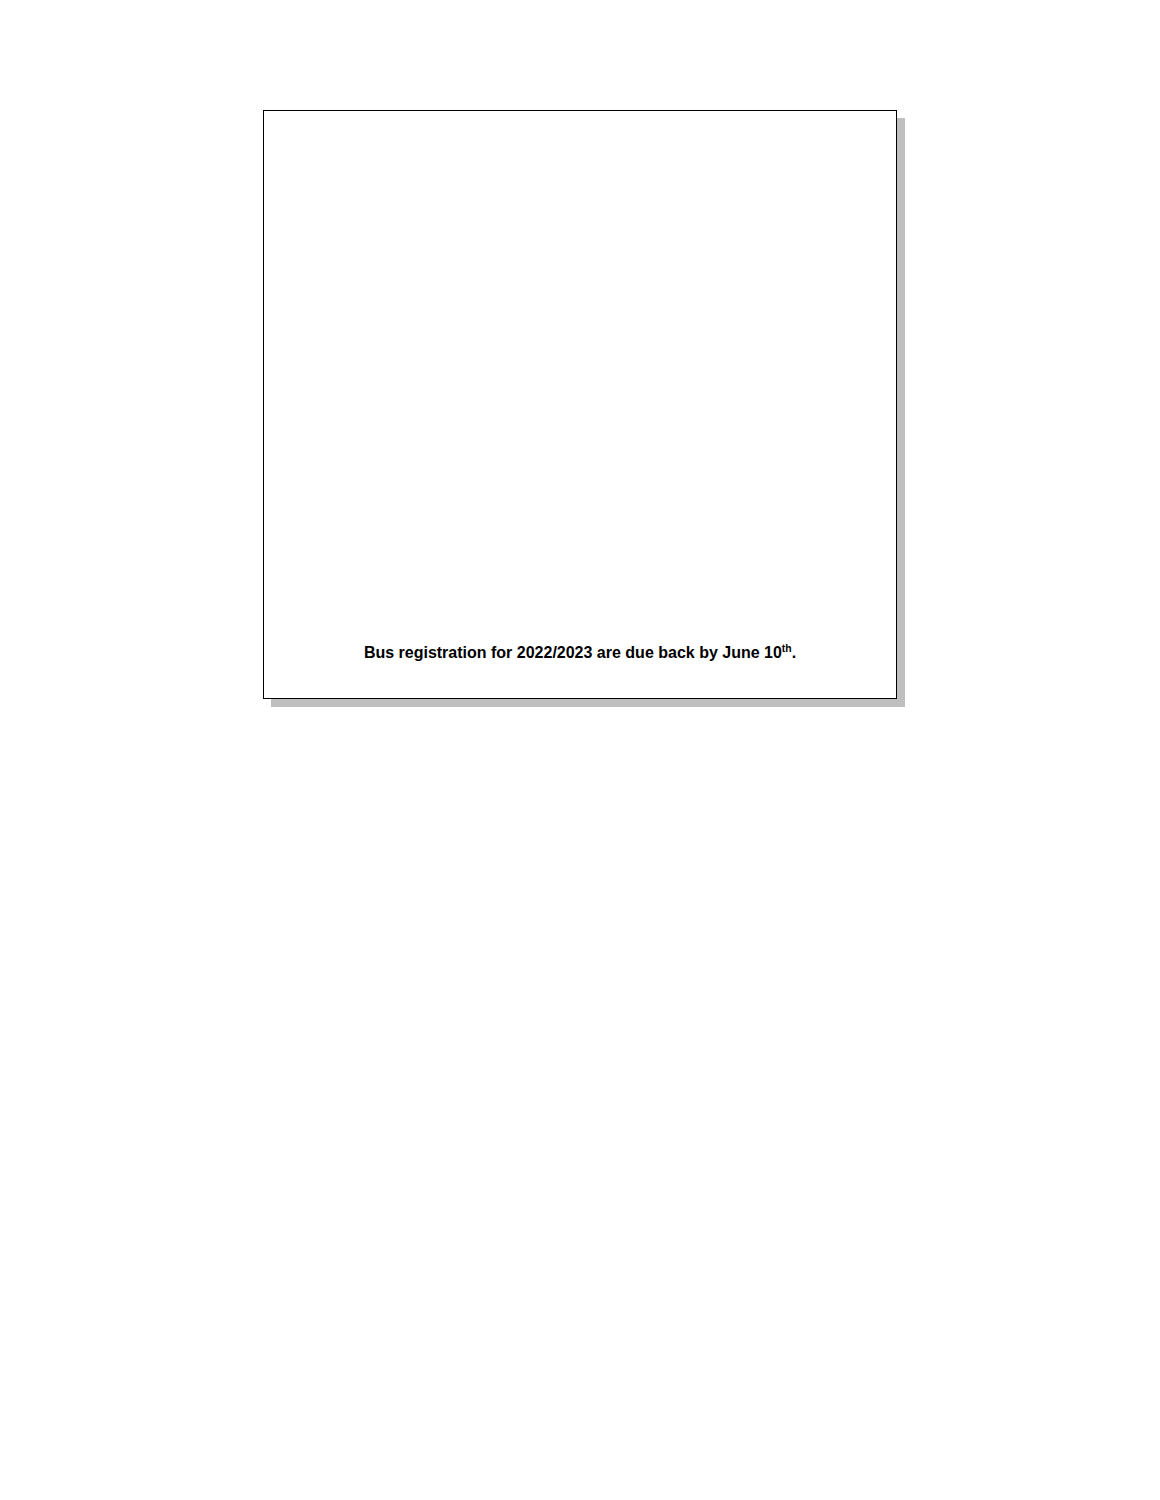Bus registration for 2022/2023 are due back by June 10th.